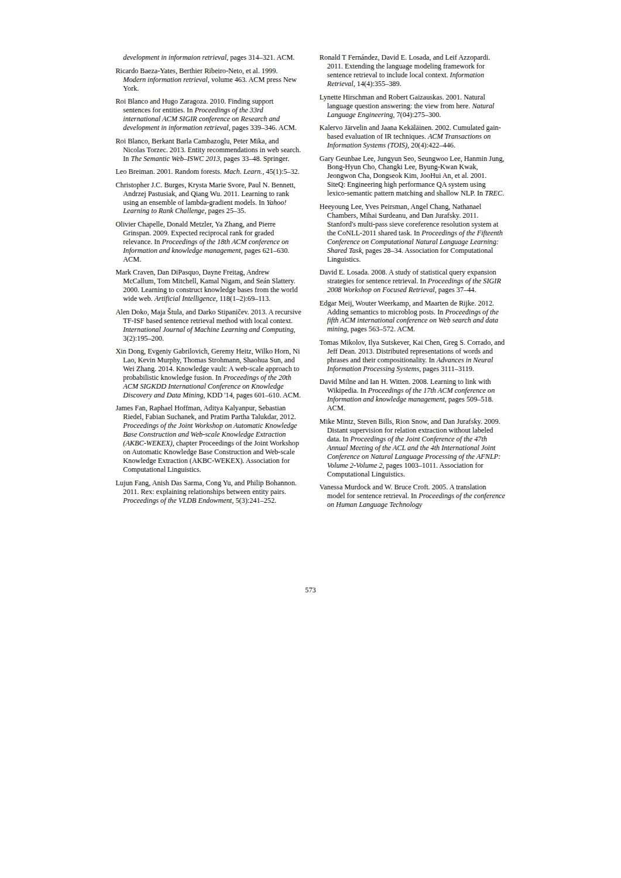development in informaion retrieval, pages 314–321. ACM.
Ricardo Baeza-Yates, Berthier Ribeiro-Neto, et al. 1999. Modern information retrieval, volume 463. ACM press New York.
Roi Blanco and Hugo Zaragoza. 2010. Finding support sentences for entities. In Proceedings of the 33rd international ACM SIGIR conference on Research and development in information retrieval, pages 339–346. ACM.
Roi Blanco, Berkant Barla Cambazoglu, Peter Mika, and Nicolas Torzec. 2013. Entity recommendations in web search. In The Semantic Web–ISWC 2013, pages 33–48. Springer.
Leo Breiman. 2001. Random forests. Mach. Learn., 45(1):5–32.
Christopher J.C. Burges, Krysta Marie Svore, Paul N. Bennett, Andrzej Pastusiak, and Qiang Wu. 2011. Learning to rank using an ensemble of lambda-gradient models. In Yahoo! Learning to Rank Challenge, pages 25–35.
Olivier Chapelle, Donald Metzler, Ya Zhang, and Pierre Grinspan. 2009. Expected reciprocal rank for graded relevance. In Proceedings of the 18th ACM conference on Information and knowledge management, pages 621–630. ACM.
Mark Craven, Dan DiPasquo, Dayne Freitag, Andrew McCallum, Tom Mitchell, Kamal Nigam, and Seán Slattery. 2000. Learning to construct knowledge bases from the world wide web. Artificial Intelligence, 118(1–2):69–113.
Alen Doko, Maja Štula, and Darko Stipaničev. 2013. A recursive TF-ISF based sentence retrieval method with local context. International Journal of Machine Learning and Computing, 3(2):195–200.
Xin Dong, Evgeniy Gabrilovich, Geremy Heitz, Wilko Horn, Ni Lao, Kevin Murphy, Thomas Strohmann, Shaohua Sun, and Wei Zhang. 2014. Knowledge vault: A web-scale approach to probabilistic knowledge fusion. In Proceedings of the 20th ACM SIGKDD International Conference on Knowledge Discovery and Data Mining, KDD '14, pages 601–610. ACM.
James Fan, Raphael Hoffman, Aditya Kalyanpur, Sebastian Riedel, Fabian Suchanek, and Pratim Partha Talukdar, 2012. Proceedings of the Joint Workshop on Automatic Knowledge Base Construction and Web-scale Knowledge Extraction (AKBC-WEKEX), chapter Proceedings of the Joint Workshop on Automatic Knowledge Base Construction and Web-scale Knowledge Extraction (AKBC-WEKEX). Association for Computational Linguistics.
Lujun Fang, Anish Das Sarma, Cong Yu, and Philip Bohannon. 2011. Rex: explaining relationships between entity pairs. Proceedings of the VLDB Endowment, 5(3):241–252.
Ronald T Fernández, David E. Losada, and Leif Azzopardi. 2011. Extending the language modeling framework for sentence retrieval to include local context. Information Retrieval, 14(4):355–389.
Lynette Hirschman and Robert Gaizauskas. 2001. Natural language question answering: the view from here. Natural Language Engineering, 7(04):275–300.
Kalervo Järvelin and Jaana Kekäläinen. 2002. Cumulated gain-based evaluation of IR techniques. ACM Transactions on Information Systems (TOIS), 20(4):422–446.
Gary Geunbae Lee, Jungyun Seo, Seungwoo Lee, Hanmin Jung, Bong-Hyun Cho, Changki Lee, Byung-Kwan Kwak, Jeongwon Cha, Dongseok Kim, JooHui An, et al. 2001. SiteQ: Engineering high performance QA system using lexico-semantic pattern matching and shallow NLP. In TREC.
Heeyoung Lee, Yves Peirsman, Angel Chang, Nathanael Chambers, Mihai Surdeanu, and Dan Jurafsky. 2011. Stanford's multi-pass sieve coreference resolution system at the CoNLL-2011 shared task. In Proceedings of the Fifteenth Conference on Computational Natural Language Learning: Shared Task, pages 28–34. Association for Computational Linguistics.
David E. Losada. 2008. A study of statistical query expansion strategies for sentence retrieval. In Proceedings of the SIGIR 2008 Workshop on Focused Retrieval, pages 37–44.
Edgar Meij, Wouter Weerkamp, and Maarten de Rijke. 2012. Adding semantics to microblog posts. In Proceedings of the fifth ACM international conference on Web search and data mining, pages 563–572. ACM.
Tomas Mikolov, Ilya Sutskever, Kai Chen, Greg S. Corrado, and Jeff Dean. 2013. Distributed representations of words and phrases and their compositionality. In Advances in Neural Information Processing Systems, pages 3111–3119.
David Milne and Ian H. Witten. 2008. Learning to link with Wikipedia. In Proceedings of the 17th ACM conference on Information and knowledge management, pages 509–518. ACM.
Mike Mintz, Steven Bills, Rion Snow, and Dan Jurafsky. 2009. Distant supervision for relation extraction without labeled data. In Proceedings of the Joint Conference of the 47th Annual Meeting of the ACL and the 4th International Joint Conference on Natural Language Processing of the AFNLP: Volume 2-Volume 2, pages 1003–1011. Association for Computational Linguistics.
Vanessa Murdock and W. Bruce Croft. 2005. A translation model for sentence retrieval. In Proceedings of the conference on Human Language Technology
573